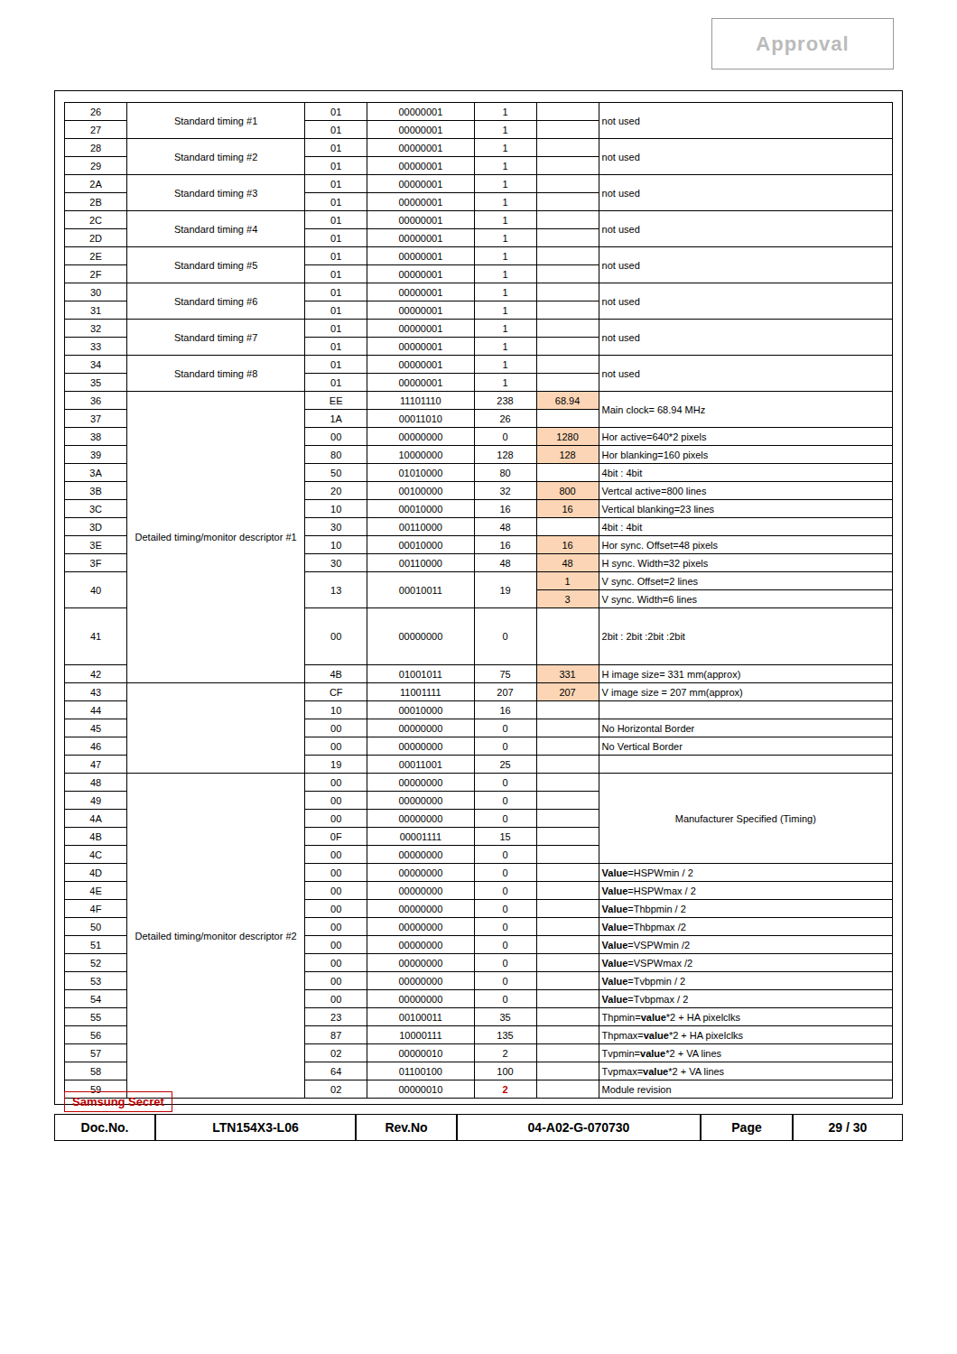Approval
| 26 | Standard timing #1 | 01 | 00000001 | 1 | | not used |
| 27 | 01 | 00000001 | 1 | |
| 28 | Standard timing #2 | 01 | 00000001 | 1 | | not used |
| 29 | 01 | 00000001 | 1 | |
| 2A | Standard timing #3 | 01 | 00000001 | 1 | | not used |
| 2B | 01 | 00000001 | 1 | |
| 2C | Standard timing #4 | 01 | 00000001 | 1 | | not used |
| 2D | 01 | 00000001 | 1 | |
| 2E | Standard timing #5 | 01 | 00000001 | 1 | | not used |
| 2F | 01 | 00000001 | 1 | |
| 30 | Standard timing #6 | 01 | 00000001 | 1 | | not used |
| 31 | 01 | 00000001 | 1 | |
| 32 | Standard timing #7 | 01 | 00000001 | 1 | | not used |
| 33 | 01 | 00000001 | 1 | |
| 34 | Standard timing #8 | 01 | 00000001 | 1 | | not used |
| 35 | 01 | 00000001 | 1 | |
| 36 | Detailed timing/monitor descriptor #1 | EE | 11101110 | 238 | 68.94 | Main clock= 68.94 MHz |
| 37 | 1A | 00011010 | 26 | |
| 38 | 00 | 00000000 | 0 | 1280 | Hor active=640*2 pixels |
| 39 | 80 | 10000000 | 128 | 128 | Hor blanking=160 pixels |
| 3A | 50 | 01010000 | 80 | | 4bit : 4bit |
| 3B | 20 | 00100000 | 32 | 800 | Vertcal active=800 lines |
| 3C | 10 | 00010000 | 16 | 16 | Vertical blanking=23 lines |
| 3D | 30 | 00110000 | 48 | | 4bit : 4bit |
| 3E | 10 | 00010000 | 16 | 16 | Hor sync. Offset=48 pixels |
| 3F | 30 | 00110000 | 48 | 48 | H sync. Width=32 pixels |
| 40 | 13 | 00010011 | 19 | 1 | V sync. Offset=2 lines |
| 3 | V sync. Width=6 lines |
| 41 | 00 | 00000000 | 0 | | 2bit : 2bit :2bit :2bit |
| 42 | 4B | 01001011 | 75 | 331 | H image size= 331 mm(approx) |
| 43 | | CF | 11001111 | 207 | 207 | V image size = 207 mm(approx) |
| 44 | | 10 | 00010000 | 16 | | |
| 45 | | 00 | 00000000 | 0 | | No Horizontal Border |
| 46 | | 00 | 00000000 | 0 | | No Vertical Border |
| 47 | | 19 | 00011001 | 25 | | |
| 48 | Detailed timing/monitor descriptor #2 | 00 | 00000000 | 0 | | Manufacturer Specified (Timing) |
| 49 | 00 | 00000000 | 0 | |
| 4A | 00 | 00000000 | 0 | |
| 4B | 0F | 00001111 | 15 | |
| 4C | 00 | 00000000 | 0 | |
| 4D | 00 | 00000000 | 0 | | Value =HSPWmin / 2 |
| 4E | 00 | 00000000 | 0 | | Value =HSPWmax / 2 |
| 4F | 00 | 00000000 | 0 | | Value =Thbpmin / 2 |
| 50 | 00 | 00000000 | 0 | | Value =Thbpmax /2 |
| 51 | 00 | 00000000 | 0 | | Value =VSPWmin /2 |
| 52 | 00 | 00000000 | 0 | | Value =VSPWmax /2 |
| 53 | 00 | 00000000 | 0 | | Value =Tvbpmin / 2 |
| 54 | 00 | 00000000 | 0 | | Value =Tvbpmax / 2 |
| 55 | 23 | 00100011 | 35 | | Thpmin= value *2 + HA pixelclks |
| 56 | 87 | 10000111 | 135 | | Thpmax= value *2 + HA pixelclks |
| 57 | 02 | 00000010 | 2 | | Tvpmin= value *2 + VA lines |
| 58 | 64 | 01100100 | 100 | | Tvpmax= value *2 + VA lines |
| 59 | 02 | 00000010 | 2 | | Module revision |
Samsung Secret
Doc.No.
LTN154X3-L06
Rev.No
04-A02-G-070730
Page
29 / 30